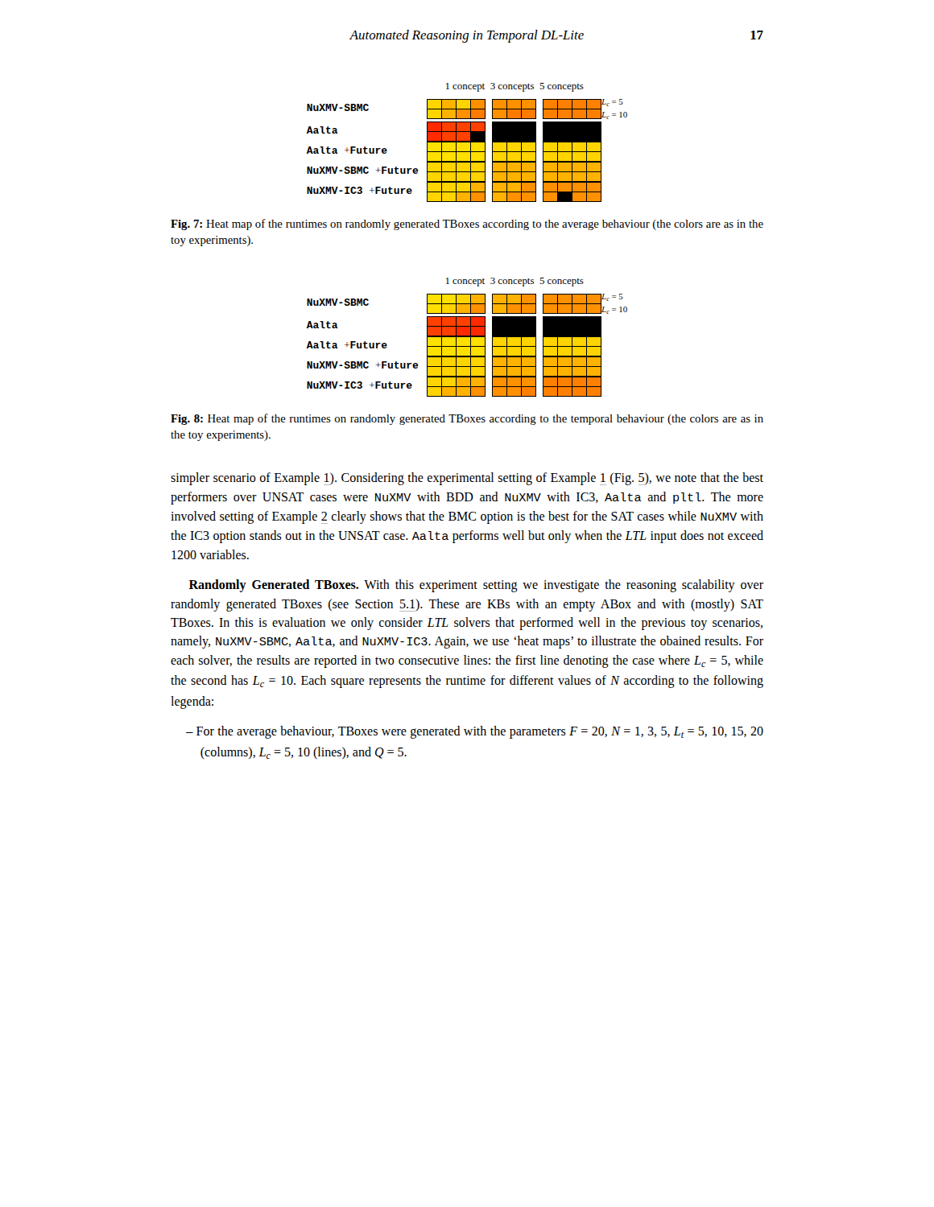Automated Reasoning in Temporal DL-Lite 17
| | 1 concept 3 concepts 5 concepts | |
| NuXMV-SBMC | | L c = 5 L c = 10 |
| Aalta | | |
| Aalta + Future | | |
| NuXMV-SBMC + Future | | |
| NuXMV-IC3 + Future | | |
Fig. 7: Heat map of the runtimes on randomly generated TBoxes according to the average behaviour (the colors are as in the toy experiments).
| | 1 concept 3 concepts 5 concepts | |
| NuXMV-SBMC | | L c = 5 L c = 10 |
| Aalta | | |
| Aalta + Future | | |
| NuXMV-SBMC + Future | | |
| NuXMV-IC3 + Future | | |
Fig. 8: Heat map of the runtimes on randomly generated TBoxes according to the temporal behaviour (the colors are as in the toy experiments).
simpler scenario of Example 1). Considering the experimental setting of Example 1 (Fig. 5), we note that the best performers over UNSAT cases were NuXMV with BDD and NuXMV with IC3, Aalta and pltl. The more involved setting of Example 2 clearly shows that the BMC option is the best for the SAT cases while NuXMV with the IC3 option stands out in the UNSAT case. Aalta performs well but only when the LTL input does not exceed 1200 variables.
Randomly Generated TBoxes. With this experiment setting we investigate the reasoning scalability over randomly generated TBoxes (see Section 5.1). These are KBs with an empty ABox and with (mostly) SAT TBoxes. In this is evaluation we only consider LTL solvers that performed well in the previous toy scenarios, namely, NuXMV-SBMC, Aalta, and NuXMV-IC3. Again, we use ‘heat maps’ to illustrate the obained results. For each solver, the results are reported in two consecutive lines: the first line denoting the case where Lc = 5, while the second has Lc = 10. Each square represents the runtime for different values of N according to the following legenda:
For the average behaviour, TBoxes were generated with the parameters F = 20, N = 1, 3, 5, Lt = 5, 10, 15, 20 (columns), Lc = 5, 10 (lines), and Q = 5.